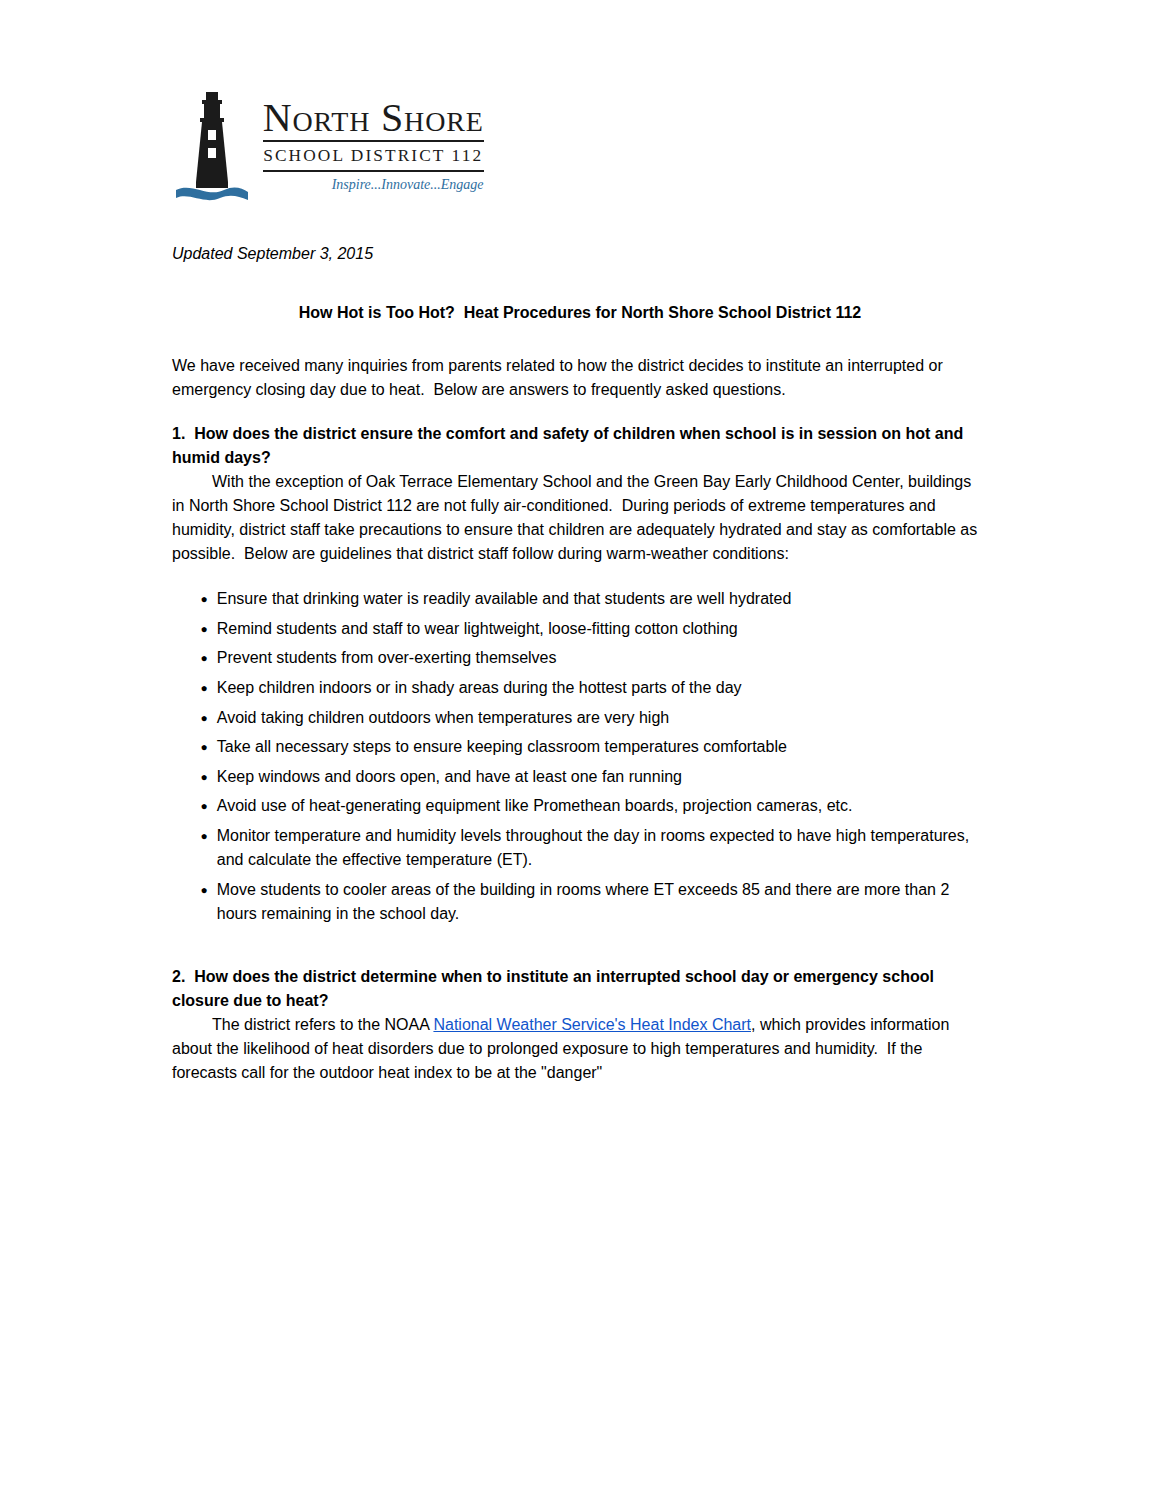North Shore
SCHOOL DISTRICT 112
Inspire...Innovate...Engage
Updated September 3, 2015
How Hot is Too Hot? Heat Procedures for North Shore School District 112
We have received many inquiries from parents related to how the district decides to institute an interrupted or emergency closing day due to heat. Below are answers to frequently asked questions.
1. How does the district ensure the comfort and safety of children when school is in session on hot and humid days?
With the exception of Oak Terrace Elementary School and the Green Bay Early Childhood Center, buildings in North Shore School District 112 are not fully air-conditioned. During periods of extreme temperatures and humidity, district staff take precautions to ensure that children are adequately hydrated and stay as comfortable as possible. Below are guidelines that district staff follow during warm-weather conditions:
Ensure that drinking water is readily available and that students are well hydrated
Remind students and staff to wear lightweight, loose-fitting cotton clothing
Prevent students from over-exerting themselves
Keep children indoors or in shady areas during the hottest parts of the day
Avoid taking children outdoors when temperatures are very high
Take all necessary steps to ensure keeping classroom temperatures comfortable
Keep windows and doors open, and have at least one fan running
Avoid use of heat-generating equipment like Promethean boards, projection cameras, etc.
Monitor temperature and humidity levels throughout the day in rooms expected to have high temperatures, and calculate the effective temperature (ET).
Move students to cooler areas of the building in rooms where ET exceeds 85 and there are more than 2 hours remaining in the school day.
2. How does the district determine when to institute an interrupted school day or emergency school closure due to heat?
The district refers to the NOAA National Weather Service's Heat Index Chart, which provides information about the likelihood of heat disorders due to prolonged exposure to high temperatures and humidity. If the forecasts call for the outdoor heat index to be at the "danger"